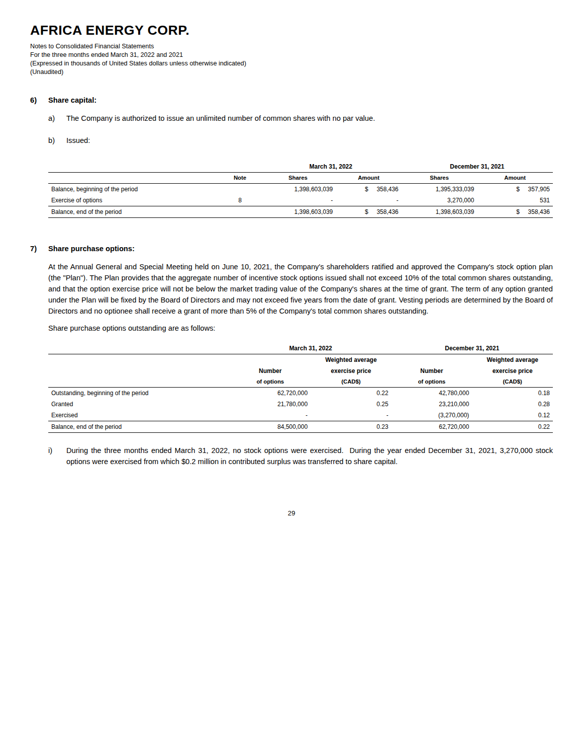AFRICA ENERGY CORP.
Notes to Consolidated Financial Statements
For the three months ended March 31, 2022 and 2021
(Expressed in thousands of United States dollars unless otherwise indicated)
(Unaudited)
6)
Share capital:
a)
The Company is authorized to issue an unlimited number of common shares with no par value.
b)
Issued:
| | | March 31, 2022 | December 31, 2021 |
| --- | --- | --- | --- |
| | Note | Shares | Amount | Shares | Amount |
| Balance, beginning of the period | | 1,398,603,039 | $ 358,436 | 1,395,333,039 | $ 357,905 |
| Exercise of options | 8 | - | - | 3,270,000 | 531 |
| Balance, end of the period | | 1,398,603,039 | $ 358,436 | 1,398,603,039 | $ 358,436 |
7)
Share purchase options:
At the Annual General and Special Meeting held on June 10, 2021, the Company's shareholders ratified and approved the Company's stock option plan (the "Plan"). The Plan provides that the aggregate number of incentive stock options issued shall not exceed 10% of the total common shares outstanding, and that the option exercise price will not be below the market trading value of the Company's shares at the time of grant. The term of any option granted under the Plan will be fixed by the Board of Directors and may not exceed five years from the date of grant. Vesting periods are determined by the Board of Directors and no optionee shall receive a grant of more than 5% of the Company's total common shares outstanding.
Share purchase options outstanding are as follows:
| | March 31, 2022 | December 31, 2021 |
| --- | --- | --- |
| | | Weighted average | | Weighted average |
| | Number | exercise price | Number | exercise price |
| | of options | (CAD$) | of options | (CAD$) |
| Outstanding, beginning of the period | 62,720,000 | 0.22 | 42,780,000 | 0.18 |
| Granted | 21,780,000 | 0.25 | 23,210,000 | 0.28 |
| Exercised | - | - | (3,270,000) | 0.12 |
| Balance, end of the period | 84,500,000 | 0.23 | 62,720,000 | 0.22 |
i)
During the three months ended March 31, 2022, no stock options were exercised. During the year ended December 31, 2021, 3,270,000 stock options were exercised from which $0.2 million in contributed surplus was transferred to share capital.
29